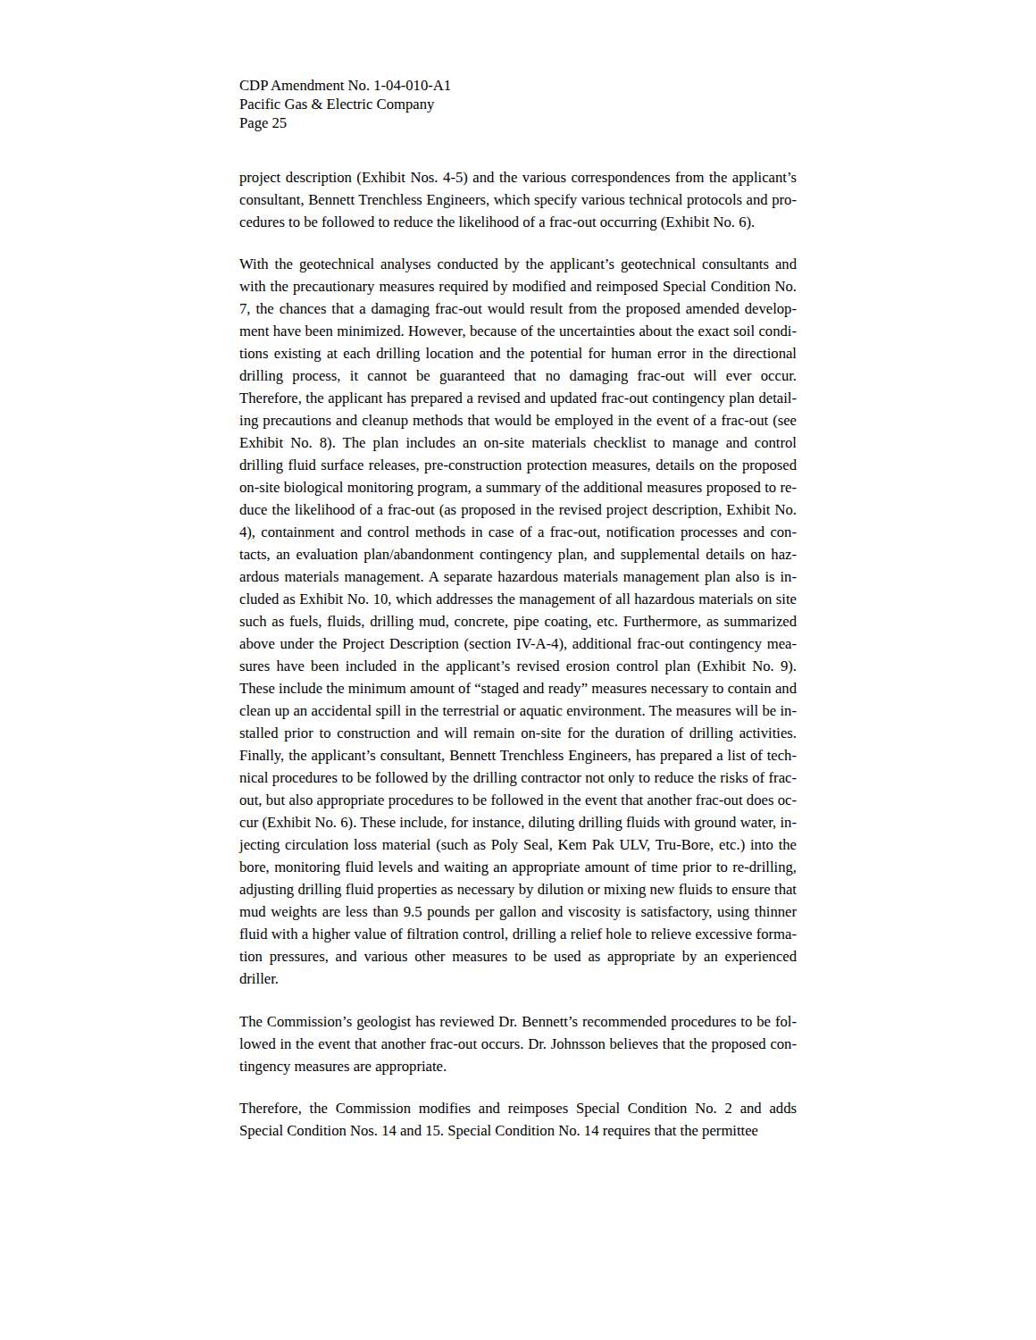CDP Amendment No. 1-04-010-A1
Pacific Gas & Electric Company
Page 25
project description (Exhibit Nos. 4-5) and the various correspondences from the applicant’s consultant, Bennett Trenchless Engineers, which specify various technical protocols and procedures to be followed to reduce the likelihood of a frac-out occurring (Exhibit No. 6).
With the geotechnical analyses conducted by the applicant’s geotechnical consultants and with the precautionary measures required by modified and reimposed Special Condition No. 7, the chances that a damaging frac-out would result from the proposed amended development have been minimized. However, because of the uncertainties about the exact soil conditions existing at each drilling location and the potential for human error in the directional drilling process, it cannot be guaranteed that no damaging frac-out will ever occur. Therefore, the applicant has prepared a revised and updated frac-out contingency plan detailing precautions and cleanup methods that would be employed in the event of a frac-out (see Exhibit No. 8). The plan includes an on-site materials checklist to manage and control drilling fluid surface releases, pre-construction protection measures, details on the proposed on-site biological monitoring program, a summary of the additional measures proposed to reduce the likelihood of a frac-out (as proposed in the revised project description, Exhibit No. 4), containment and control methods in case of a frac-out, notification processes and contacts, an evaluation plan/abandonment contingency plan, and supplemental details on hazardous materials management. A separate hazardous materials management plan also is included as Exhibit No. 10, which addresses the management of all hazardous materials on site such as fuels, fluids, drilling mud, concrete, pipe coating, etc. Furthermore, as summarized above under the Project Description (section IV-A-4), additional frac-out contingency measures have been included in the applicant’s revised erosion control plan (Exhibit No. 9). These include the minimum amount of “staged and ready” measures necessary to contain and clean up an accidental spill in the terrestrial or aquatic environment. The measures will be installed prior to construction and will remain on-site for the duration of drilling activities. Finally, the applicant’s consultant, Bennett Trenchless Engineers, has prepared a list of technical procedures to be followed by the drilling contractor not only to reduce the risks of frac-out, but also appropriate procedures to be followed in the event that another frac-out does occur (Exhibit No. 6). These include, for instance, diluting drilling fluids with ground water, injecting circulation loss material (such as Poly Seal, Kem Pak ULV, Tru-Bore, etc.) into the bore, monitoring fluid levels and waiting an appropriate amount of time prior to re-drilling, adjusting drilling fluid properties as necessary by dilution or mixing new fluids to ensure that mud weights are less than 9.5 pounds per gallon and viscosity is satisfactory, using thinner fluid with a higher value of filtration control, drilling a relief hole to relieve excessive formation pressures, and various other measures to be used as appropriate by an experienced driller.
The Commission’s geologist has reviewed Dr. Bennett’s recommended procedures to be followed in the event that another frac-out occurs. Dr. Johnsson believes that the proposed contingency measures are appropriate.
Therefore, the Commission modifies and reimposes Special Condition No. 2 and adds Special Condition Nos. 14 and 15. Special Condition No. 14 requires that the permittee